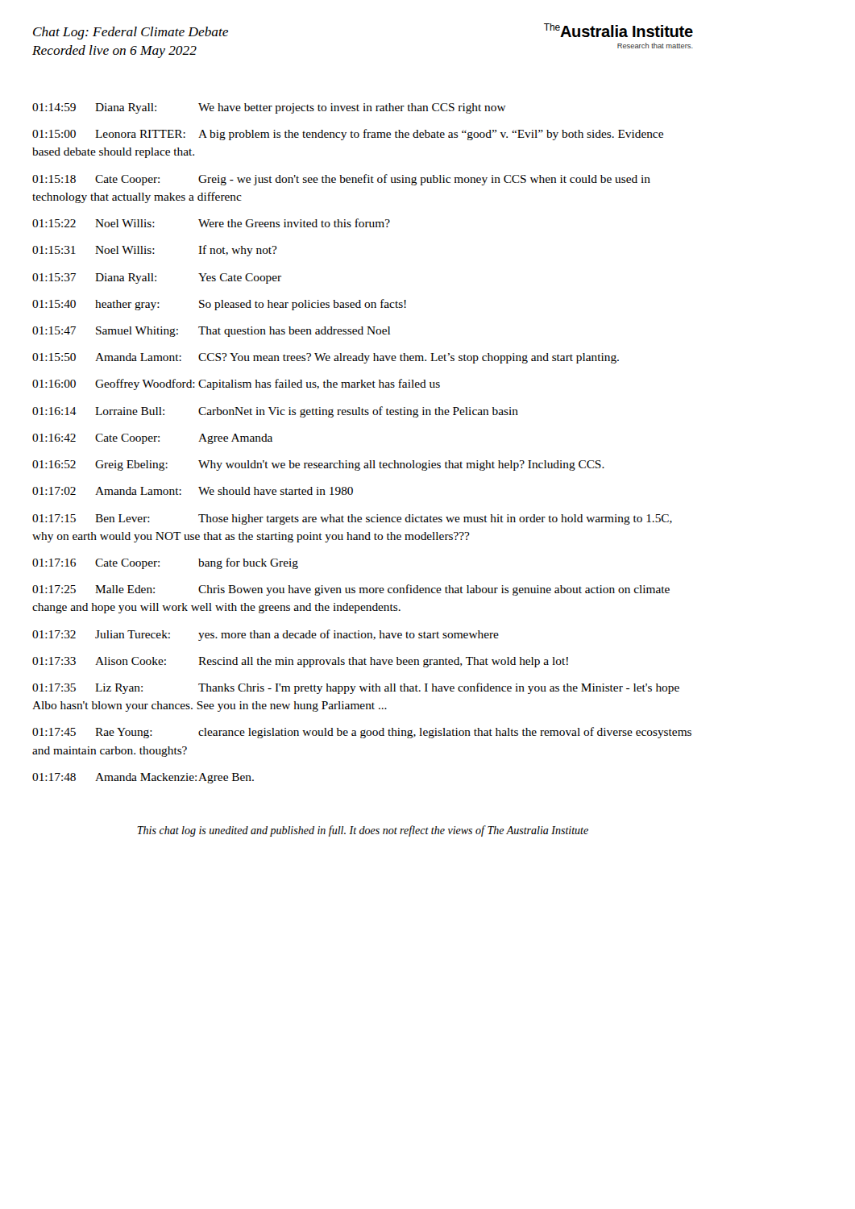Chat Log: Federal Climate Debate
Recorded live on 6 May 2022
The Australia Institute
Research that matters.
01:14:59 Diana Ryall: We have better projects to invest in rather than CCS right now
01:15:00 Leonora RITTER: A big problem is the tendency to frame the debate as “good” v. “Evil” by both sides. Evidence based debate should replace that.
01:15:18 Cate Cooper: Greig - we just don't see the benefit of using public money in CCS when it could be used in technology that actually makes a differenc
01:15:22 Noel Willis: Were the Greens invited to this forum?
01:15:31 Noel Willis: If not, why not?
01:15:37 Diana Ryall: Yes Cate Cooper
01:15:40 heather gray: So pleased to hear policies based on facts!
01:15:47 Samuel Whiting: That question has been addressed Noel
01:15:50 Amanda Lamont: CCS? You mean trees? We already have them. Let’s stop chopping and start planting.
01:16:00 Geoffrey Woodford: Capitalism has failed us, the market has failed us
01:16:14 Lorraine Bull: CarbonNet in Vic is getting results of testing in the Pelican basin
01:16:42 Cate Cooper: Agree Amanda
01:16:52 Greig Ebeling: Why wouldn't we be researching all technologies that might help? Including CCS.
01:17:02 Amanda Lamont: We should have started in 1980
01:17:15 Ben Lever: Those higher targets are what the science dictates we must hit in order to hold warming to 1.5C, why on earth would you NOT use that as the starting point you hand to the modellers???
01:17:16 Cate Cooper: bang for buck Greig
01:17:25 Malle Eden: Chris Bowen you have given us more confidence that labour is genuine about action on climate change and hope you will work well with the greens and the independents.
01:17:32 Julian Turecek: yes. more than a decade of inaction, have to start somewhere
01:17:33 Alison Cooke: Rescind all the min approvals that have been granted, That wold help a lot!
01:17:35 Liz Ryan: Thanks Chris - I'm pretty happy with all that. I have confidence in you as the Minister - let's hope Albo hasn't blown your chances. See you in the new hung Parliament ...
01:17:45 Rae Young: clearance legislation would be a good thing, legislation that halts the removal of diverse ecosystems and maintain carbon. thoughts?
01:17:48 Amanda Mackenzie: Agree Ben.
This chat log is unedited and published in full. It does not reflect the views of The Australia Institute